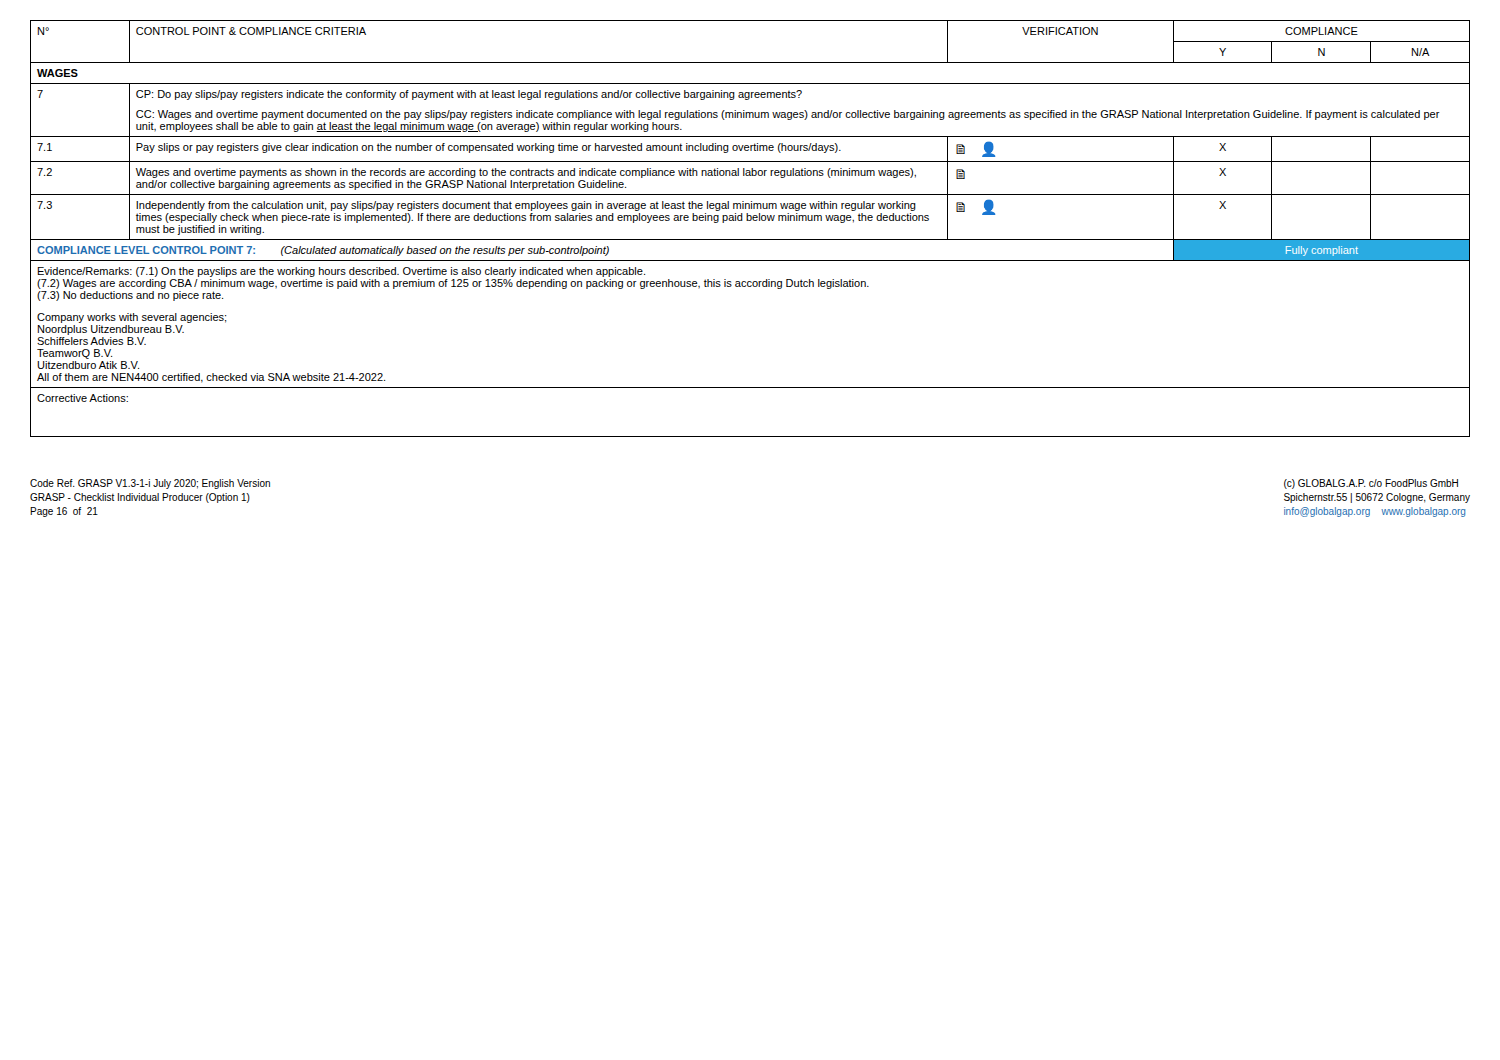| N° | CONTROL POINT & COMPLIANCE CRITERIA | VERIFICATION | COMPLIANCE |
| Y | N | N/A |
| WAGES |
| 7 | CP: Do pay slips/pay registers indicate the conformity of payment with at least legal regulations and/or collective bargaining agreements? CC: Wages and overtime payment documented on the pay slips/pay registers indicate compliance with legal regulations (minimum wages) and/or collective bargaining agreements as specified in the GRASP National Interpretation Guideline. If payment is calculated per unit, employees shall be able to gain at least the legal minimum wage ( on average) within regular working hours. |
| 7.1 | Pay slips or pay registers give clear indication on the number of compensated working time or harvested amount including overtime (hours/days). | | X | | |
| 7.2 | Wages and overtime payments as shown in the records are according to the contracts and indicate compliance with national labor regulations (minimum wages), and/or collective bargaining agreements as specified in the GRASP National Interpretation Guideline. | | X | | |
| 7.3 | Independently from the calculation unit, pay slips/pay registers document that employees gain in average at least the legal minimum wage within regular working times (especially check when piece-rate is implemented). If there are deductions from salaries and employees are being paid below minimum wage, the deductions must be justified in writing. | | X | | |
| COMPLIANCE LEVEL CONTROL POINT 7: (Calculated automatically based on the results per sub-controlpoint) | Fully compliant |
| Evidence/Remarks: (7.1) On the payslips are the working hours described. Overtime is also clearly indicated when appicable. (7.2) Wages are according CBA / minimum wage, overtime is paid with a premium of 125 or 135% depending on packing or greenhouse, this is according Dutch legislation. (7.3) No deductions and no piece rate. Company works with several agencies; Noordplus Uitzendbureau B.V. Schiffelers Advies B.V. TeamworQ B.V. Uitzendburo Atik B.V. All of them are NEN4400 certified, checked via SNA website 21-4-2022. |
| Corrective Actions: |
Code Ref. GRASP V1.3-1-i July 2020; English Version
GRASP - Checklist Individual Producer (Option 1)
Page 16 of 21
(c) GLOBALG.A.P. c/o FoodPlus GmbH
Spichernstr.55 | 50672 Cologne, Germany
info@globalgap.org www.globalgap.org